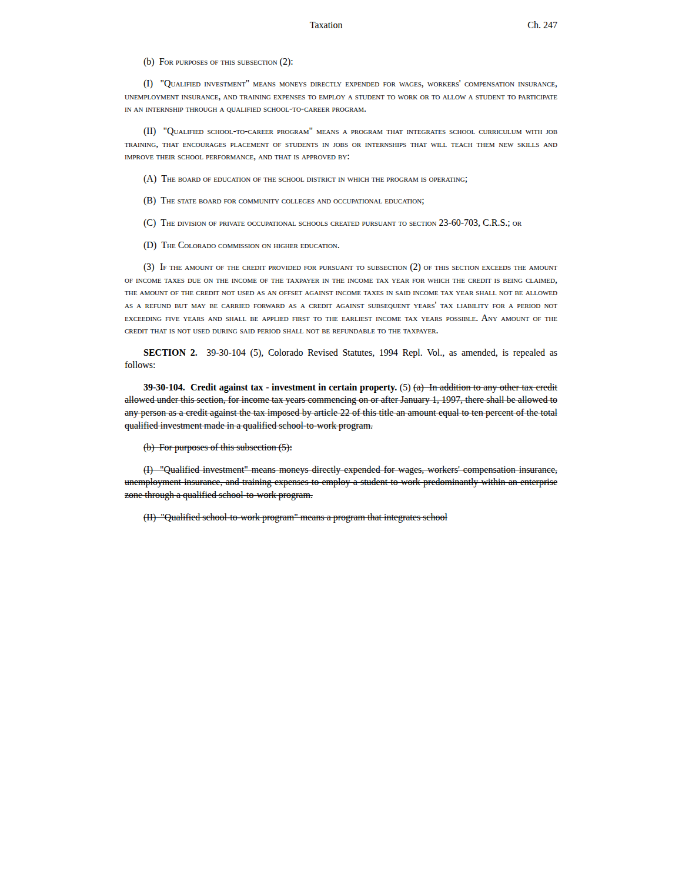Taxation
Ch. 247
(b) For purposes of this subsection (2):
(I) "Qualified investment" means moneys directly expended for wages, workers' compensation insurance, unemployment insurance, and training expenses to employ a student to work or to allow a student to participate in an internship through a qualified school-to-career program.
(II) "Qualified school-to-career program" means a program that integrates school curriculum with job training, that encourages placement of students in jobs or internships that will teach them new skills and improve their school performance, and that is approved by:
(A) The board of education of the school district in which the program is operating;
(B) The state board for community colleges and occupational education;
(C) The division of private occupational schools created pursuant to section 23-60-703, C.R.S.; or
(D) The Colorado commission on higher education.
(3) If the amount of the credit provided for pursuant to subsection (2) of this section exceeds the amount of income taxes due on the income of the taxpayer in the income tax year for which the credit is being claimed, the amount of the credit not used as an offset against income taxes in said income tax year shall not be allowed as a refund but may be carried forward as a credit against subsequent years' tax liability for a period not exceeding five years and shall be applied first to the earliest income tax years possible. Any amount of the credit that is not used during said period shall not be refundable to the taxpayer.
SECTION 2. 39-30-104 (5), Colorado Revised Statutes, 1994 Repl. Vol., as amended, is repealed as follows:
39-30-104. Credit against tax - investment in certain property. (5) (a) In addition to any other tax credit allowed under this section, for income tax years commencing on or after January 1, 1997, there shall be allowed to any person as a credit against the tax imposed by article 22 of this title an amount equal to ten percent of the total qualified investment made in a qualified school-to-work program.
(b) For purposes of this subsection (5):
(I) "Qualified investment" means moneys directly expended for wages, workers' compensation insurance, unemployment insurance, and training expenses to employ a student to work predominantly within an enterprise zone through a qualified school-to-work program.
(II) "Qualified school-to-work program" means a program that integrates school